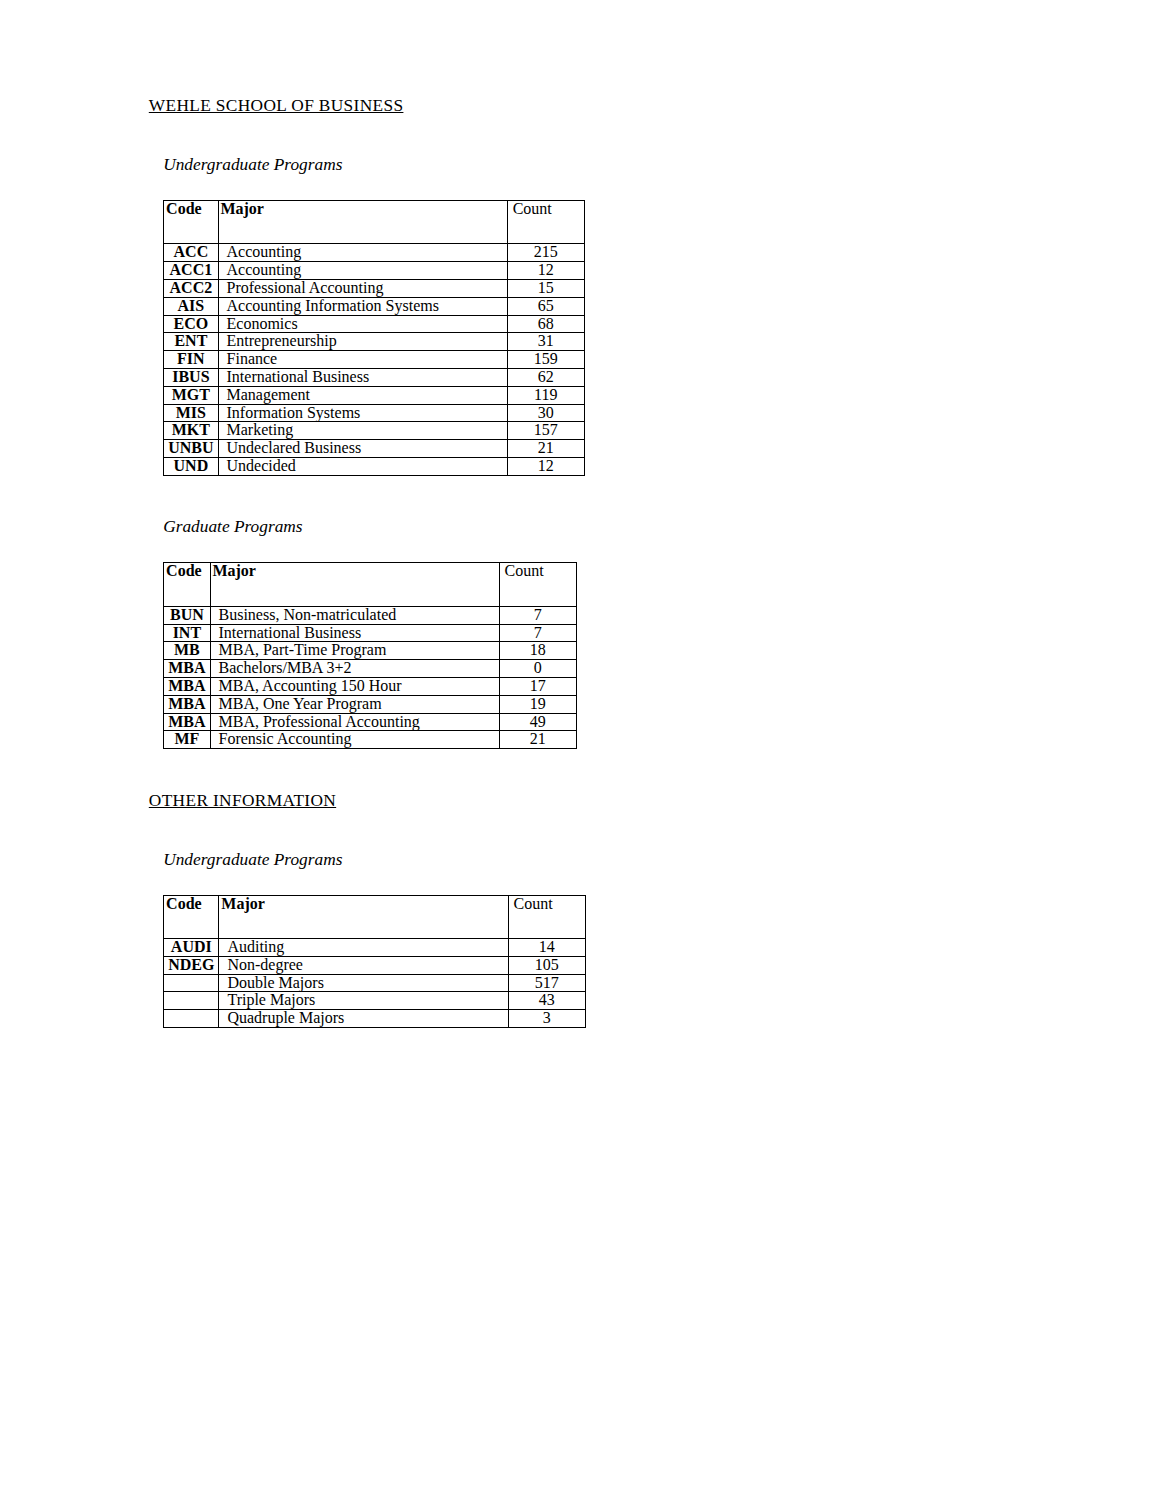WEHLE SCHOOL OF BUSINESS
Undergraduate Programs
| Code | Major | Count |
| --- | --- | --- |
| ACC | Accounting | 215 |
| ACC1 | Accounting | 12 |
| ACC2 | Professional Accounting | 15 |
| AIS | Accounting Information Systems | 65 |
| ECO | Economics | 68 |
| ENT | Entrepreneurship | 31 |
| FIN | Finance | 159 |
| IBUS | International Business | 62 |
| MGT | Management | 119 |
| MIS | Information Systems | 30 |
| MKT | Marketing | 157 |
| UNBU | Undeclared Business | 21 |
| UND | Undecided | 12 |
Graduate Programs
| Code | Major | Count |
| --- | --- | --- |
| BUN | Business, Non-matriculated | 7 |
| INT | International Business | 7 |
| MB | MBA, Part-Time Program | 18 |
| MBA | Bachelors/MBA 3+2 | 0 |
| MBA | MBA, Accounting 150 Hour | 17 |
| MBA | MBA, One Year Program | 19 |
| MBA | MBA, Professional Accounting | 49 |
| MF | Forensic Accounting | 21 |
OTHER INFORMATION
Undergraduate Programs
| Code | Major | Count |
| --- | --- | --- |
| AUDI | Auditing | 14 |
| NDEG | Non-degree | 105 |
| | Double Majors | 517 |
| | Triple Majors | 43 |
| | Quadruple Majors | 3 |